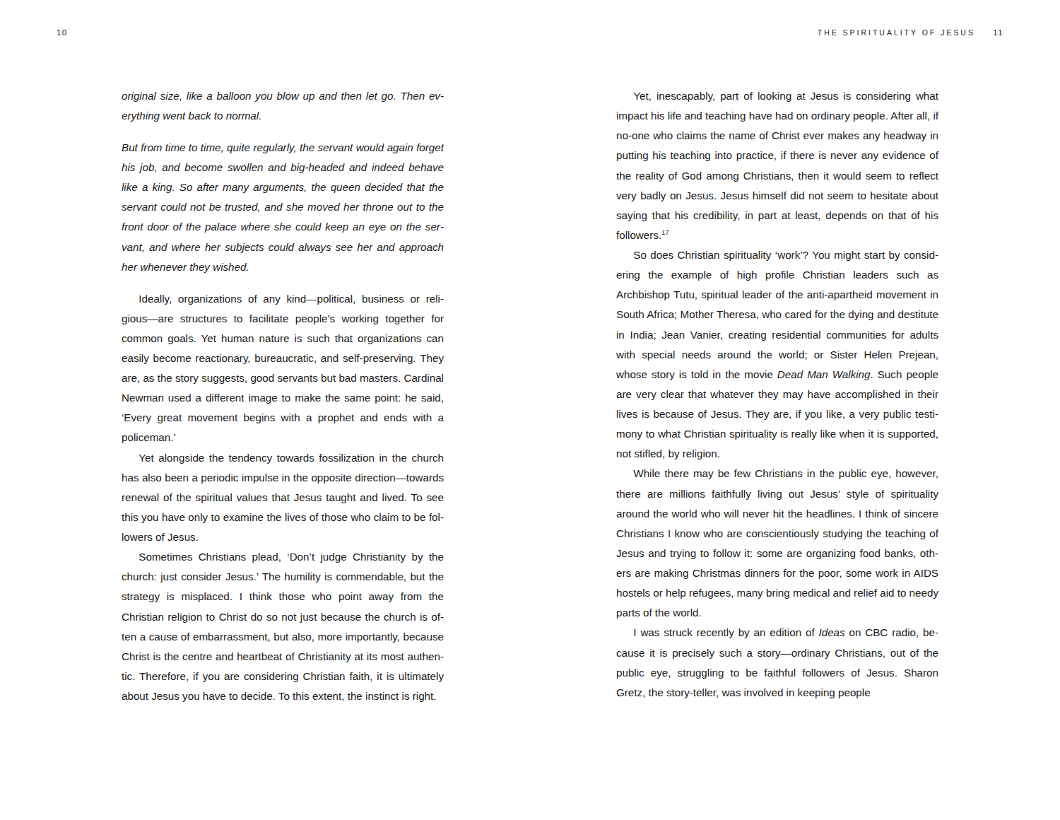10
original size, like a balloon you blow up and then let go. Then everything went back to normal.
But from time to time, quite regularly, the servant would again forget his job, and become swollen and big-headed and indeed behave like a king. So after many arguments, the queen decided that the servant could not be trusted, and she moved her throne out to the front door of the palace where she could keep an eye on the servant, and where her subjects could always see her and approach her whenever they wished.
Ideally, organizations of any kind—political, business or religious—are structures to facilitate people’s working together for common goals. Yet human nature is such that organizations can easily become reactionary, bureaucratic, and self-preserving. They are, as the story suggests, good servants but bad masters. Cardinal Newman used a different image to make the same point: he said, ‘Every great movement begins with a prophet and ends with a policeman.’
Yet alongside the tendency towards fossilization in the church has also been a periodic impulse in the opposite direction—towards renewal of the spiritual values that Jesus taught and lived. To see this you have only to examine the lives of those who claim to be followers of Jesus.
Sometimes Christians plead, ‘Don’t judge Christianity by the church: just consider Jesus.’ The humility is commendable, but the strategy is misplaced. I think those who point away from the Christian religion to Christ do so not just because the church is often a cause of embarrassment, but also, more importantly, because Christ is the centre and heartbeat of Christianity at its most authentic. Therefore, if you are considering Christian faith, it is ultimately about Jesus you have to decide. To this extent, the instinct is right.
the spirituality of jesus 11
Yet, inescapably, part of looking at Jesus is considering what impact his life and teaching have had on ordinary people. After all, if no-one who claims the name of Christ ever makes any headway in putting his teaching into practice, if there is never any evidence of the reality of God among Christians, then it would seem to reflect very badly on Jesus. Jesus himself did not seem to hesitate about saying that his credibility, in part at least, depends on that of his followers.17
So does Christian spirituality ‘work’? You might start by considering the example of high profile Christian leaders such as Archbishop Tutu, spiritual leader of the anti-apartheid movement in South Africa; Mother Theresa, who cared for the dying and destitute in India; Jean Vanier, creating residential communities for adults with special needs around the world; or Sister Helen Prejean, whose story is told in the movie Dead Man Walking. Such people are very clear that whatever they may have accomplished in their lives is because of Jesus. They are, if you like, a very public testimony to what Christian spirituality is really like when it is supported, not stifled, by religion.
While there may be few Christians in the public eye, however, there are millions faithfully living out Jesus’ style of spirituality around the world who will never hit the headlines. I think of sincere Christians I know who are conscientiously studying the teaching of Jesus and trying to follow it: some are organizing food banks, others are making Christmas dinners for the poor, some work in AIDS hostels or help refugees, many bring medical and relief aid to needy parts of the world.
I was struck recently by an edition of Ideas on CBC radio, because it is precisely such a story—ordinary Christians, out of the public eye, struggling to be faithful followers of Jesus. Sharon Gretz, the story-teller, was involved in keeping people